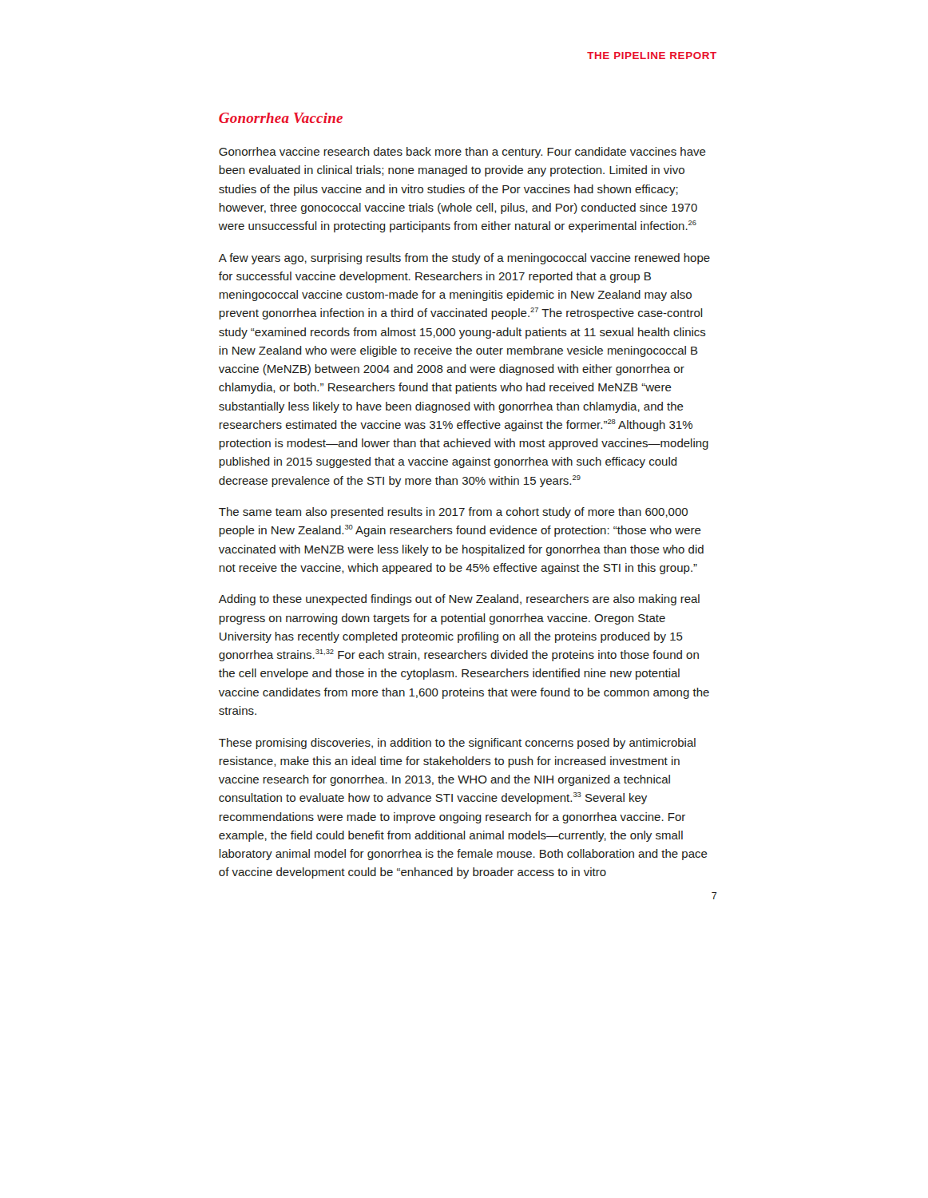The Pipeline Report
Gonorrhea Vaccine
Gonorrhea vaccine research dates back more than a century. Four candidate vaccines have been evaluated in clinical trials; none managed to provide any protection. Limited in vivo studies of the pilus vaccine and in vitro studies of the Por vaccines had shown efficacy; however, three gonococcal vaccine trials (whole cell, pilus, and Por) conducted since 1970 were unsuccessful in protecting participants from either natural or experimental infection.26
A few years ago, surprising results from the study of a meningococcal vaccine renewed hope for successful vaccine development. Researchers in 2017 reported that a group B meningococcal vaccine custom-made for a meningitis epidemic in New Zealand may also prevent gonorrhea infection in a third of vaccinated people.27 The retrospective case-control study “examined records from almost 15,000 young-adult patients at 11 sexual health clinics in New Zealand who were eligible to receive the outer membrane vesicle meningococcal B vaccine (MeNZB) between 2004 and 2008 and were diagnosed with either gonorrhea or chlamydia, or both.” Researchers found that patients who had received MeNZB “were substantially less likely to have been diagnosed with gonorrhea than chlamydia, and the researchers estimated the vaccine was 31% effective against the former.”28 Although 31% protection is modest—and lower than that achieved with most approved vaccines—modeling published in 2015 suggested that a vaccine against gonorrhea with such efficacy could decrease prevalence of the STI by more than 30% within 15 years.29
The same team also presented results in 2017 from a cohort study of more than 600,000 people in New Zealand.30 Again researchers found evidence of protection: “those who were vaccinated with MeNZB were less likely to be hospitalized for gonorrhea than those who did not receive the vaccine, which appeared to be 45% effective against the STI in this group.”
Adding to these unexpected findings out of New Zealand, researchers are also making real progress on narrowing down targets for a potential gonorrhea vaccine. Oregon State University has recently completed proteomic profiling on all the proteins produced by 15 gonorrhea strains.31,32 For each strain, researchers divided the proteins into those found on the cell envelope and those in the cytoplasm. Researchers identified nine new potential vaccine candidates from more than 1,600 proteins that were found to be common among the strains.
These promising discoveries, in addition to the significant concerns posed by antimicrobial resistance, make this an ideal time for stakeholders to push for increased investment in vaccine research for gonorrhea. In 2013, the WHO and the NIH organized a technical consultation to evaluate how to advance STI vaccine development.33 Several key recommendations were made to improve ongoing research for a gonorrhea vaccine. For example, the field could benefit from additional animal models—currently, the only small laboratory animal model for gonorrhea is the female mouse. Both collaboration and the pace of vaccine development could be “enhanced by broader access to in vitro
7